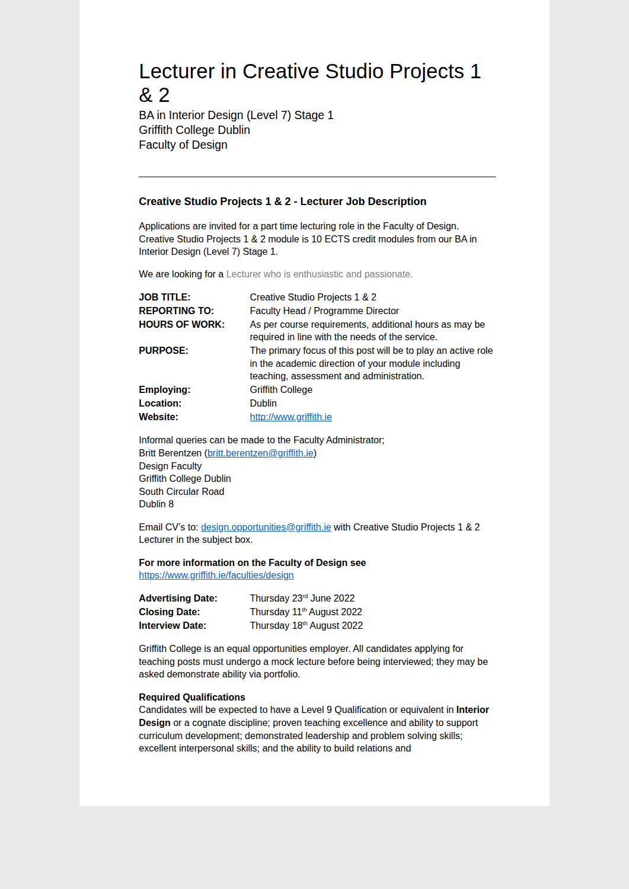Lecturer in Creative Studio Projects 1 & 2
BA in Interior Design (Level 7) Stage 1
Griffith College Dublin
Faculty of Design
Creative Studio Projects 1 & 2 - Lecturer Job Description
Applications are invited for a part time lecturing role in the Faculty of Design. Creative Studio Projects 1 & 2 module is 10 ECTS credit modules from our BA in Interior Design (Level 7) Stage 1.
We are looking for a Lecturer who is enthusiastic and passionate.
| JOB TITLE: | Creative Studio Projects 1 & 2 |
| REPORTING TO: | Faculty Head / Programme Director |
| HOURS OF WORK: | As per course requirements, additional hours as may be required in line with the needs of the service. |
| PURPOSE: | The primary focus of this post will be to play an active role in the academic direction of your module including teaching, assessment and administration. |
| Employing: | Griffith College |
| Location: | Dublin |
| Website: | http://www.griffith.ie |
Informal queries can be made to the Faculty Administrator;
Britt Berentzen (britt.berentzen@griffith.ie)
Design Faculty
Griffith College Dublin
South Circular Road
Dublin 8
Email CV’s to: design.opportunities@griffith.ie with Creative Studio Projects 1 & 2 Lecturer in the subject box.
For more information on the Faculty of Design see https://www.griffith.ie/faculties/design
| Advertising Date: | Thursday 23 rd June 2022 |
| Closing Date: | Thursday 11 th August 2022 |
| Interview Date: | Thursday 18 th August 2022 |
Griffith College is an equal opportunities employer. All candidates applying for teaching posts must undergo a mock lecture before being interviewed; they may be asked demonstrate ability via portfolio.
Required Qualifications
Candidates will be expected to have a Level 9 Qualification or equivalent in Interior Design or a cognate discipline; proven teaching excellence and ability to support curriculum development; demonstrated leadership and problem solving skills; excellent interpersonal skills; and the ability to build relations and